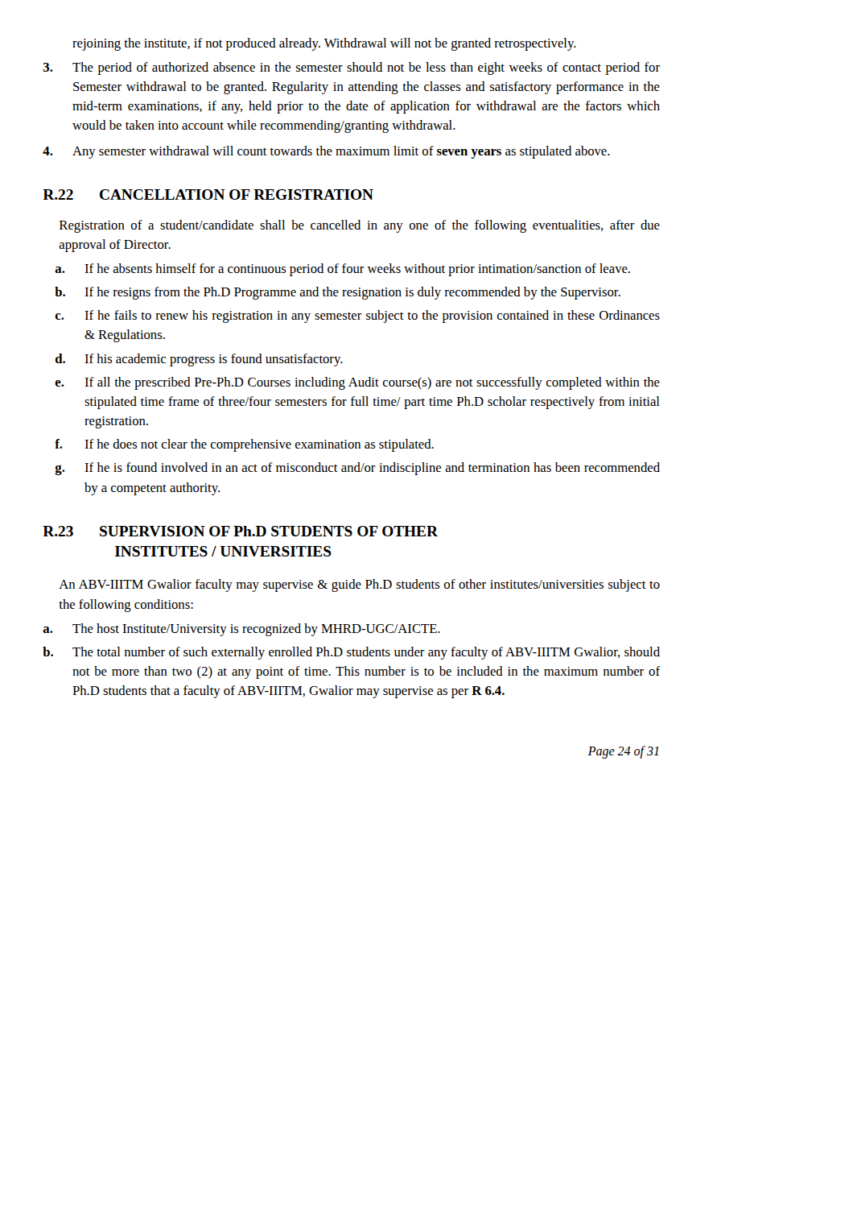rejoining the institute, if not produced already. Withdrawal will not be granted retrospectively.
3. The period of authorized absence in the semester should not be less than eight weeks of contact period for Semester withdrawal to be granted. Regularity in attending the classes and satisfactory performance in the mid-term examinations, if any, held prior to the date of application for withdrawal are the factors which would be taken into account while recommending/granting withdrawal.
4. Any semester withdrawal will count towards the maximum limit of seven years as stipulated above.
R.22 CANCELLATION OF REGISTRATION
Registration of a student/candidate shall be cancelled in any one of the following eventualities, after due approval of Director.
a. If he absents himself for a continuous period of four weeks without prior intimation/sanction of leave.
b. If he resigns from the Ph.D Programme and the resignation is duly recommended by the Supervisor.
c. If he fails to renew his registration in any semester subject to the provision contained in these Ordinances & Regulations.
d. If his academic progress is found unsatisfactory.
e. If all the prescribed Pre-Ph.D Courses including Audit course(s) are not successfully completed within the stipulated time frame of three/four semesters for full time/ part time Ph.D scholar respectively from initial registration.
f. If he does not clear the comprehensive examination as stipulated.
g. If he is found involved in an act of misconduct and/or indiscipline and termination has been recommended by a competent authority.
R.23 SUPERVISION OF Ph.D STUDENTS OF OTHERINSTITUTES / UNIVERSITIES
An ABV-IIITM Gwalior faculty may supervise & guide Ph.D students of other institutes/universities subject to the following conditions:
a. The host Institute/University is recognized by MHRD-UGC/AICTE.
b. The total number of such externally enrolled Ph.D students under any faculty of ABV-IIITM Gwalior, should not be more than two (2) at any point of time. This number is to be included in the maximum number of Ph.D students that a faculty of ABV-IIITM, Gwalior may supervise as per R 6.4.
Page 24 of 31